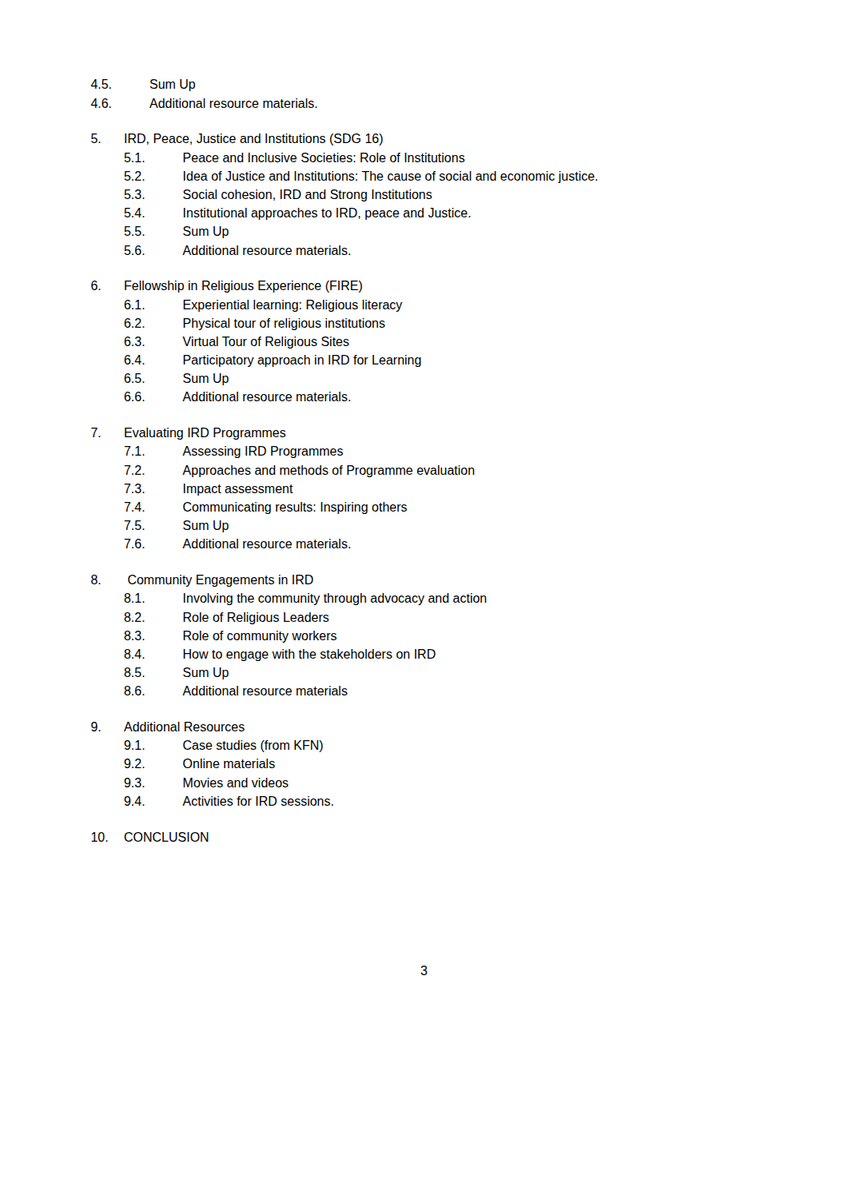4.5. Sum Up
4.6. Additional resource materials.
5. IRD, Peace, Justice and Institutions (SDG 16)
5.1. Peace and Inclusive Societies: Role of Institutions
5.2. Idea of Justice and Institutions: The cause of social and economic justice.
5.3. Social cohesion, IRD and Strong Institutions
5.4. Institutional approaches to IRD, peace and Justice.
5.5. Sum Up
5.6. Additional resource materials.
6. Fellowship in Religious Experience (FIRE)
6.1. Experiential learning: Religious literacy
6.2. Physical tour of religious institutions
6.3. Virtual Tour of Religious Sites
6.4. Participatory approach in IRD for Learning
6.5. Sum Up
6.6. Additional resource materials.
7. Evaluating IRD Programmes
7.1. Assessing IRD Programmes
7.2. Approaches and methods of Programme evaluation
7.3. Impact assessment
7.4. Communicating results: Inspiring others
7.5. Sum Up
7.6. Additional resource materials.
8. Community Engagements in IRD
8.1. Involving the community through advocacy and action
8.2. Role of Religious Leaders
8.3. Role of community workers
8.4. How to engage with the stakeholders on IRD
8.5. Sum Up
8.6. Additional resource materials
9. Additional Resources
9.1. Case studies (from KFN)
9.2. Online materials
9.3. Movies and videos
9.4. Activities for IRD sessions.
10. CONCLUSION
3